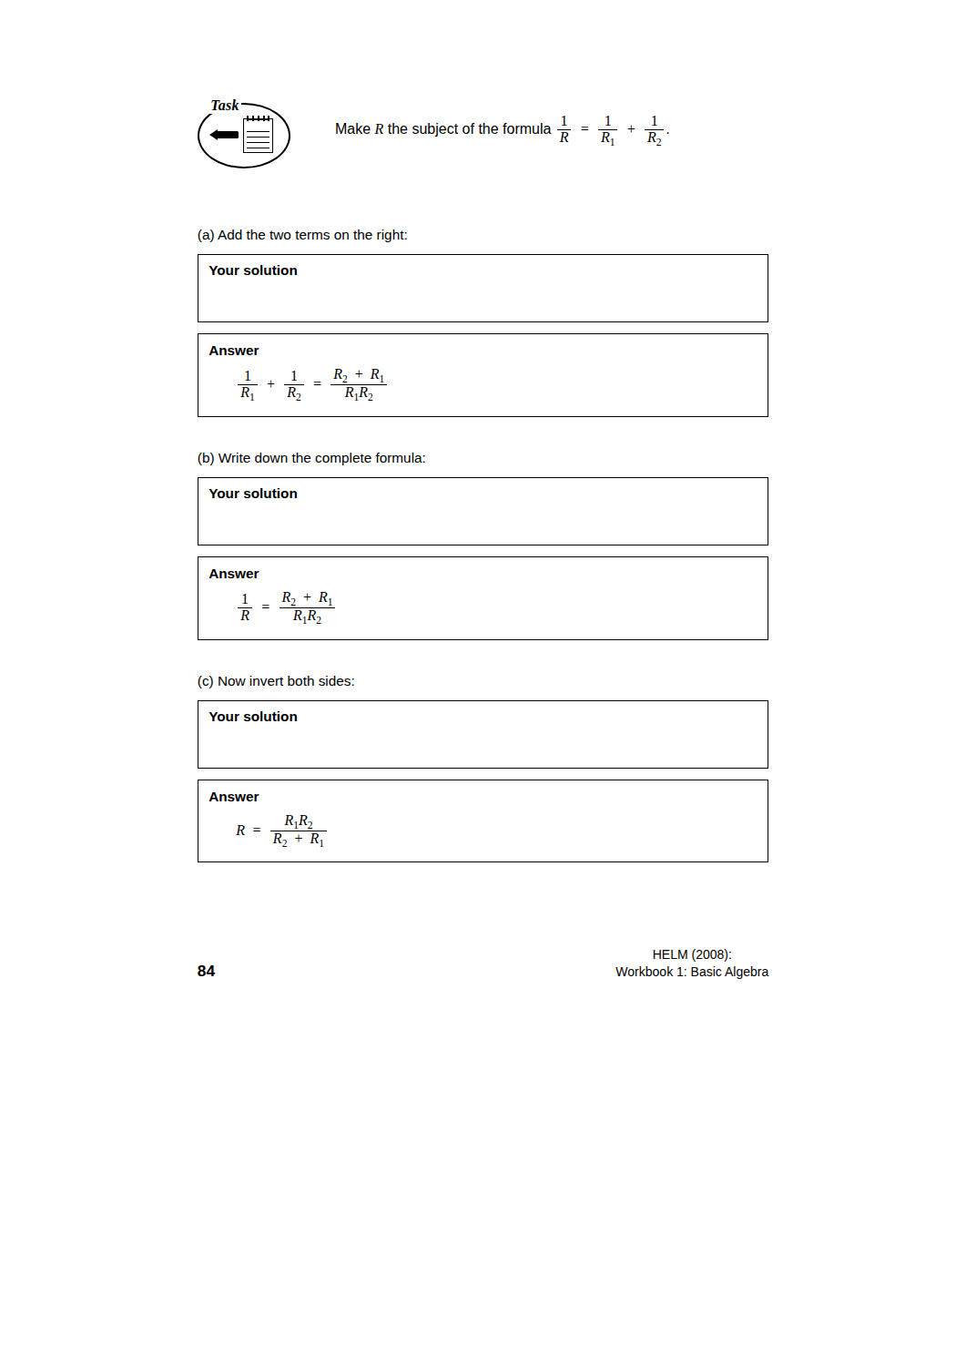Make R the subject of the formula 1 R = 1 R1 + 1 R2.
(a) Add the two terms on the right:
Your solution
Answer
1 R1 + 1 R2 = R2 + R1 R1R2
(b) Write down the complete formula:
Your solution
Answer
1 R = R2 + R1 R1R2
(c) Now invert both sides:
Your solution
Answer
R = R1R2 R2 + R1
84
HELM (2008):
Workbook 1: Basic Algebra